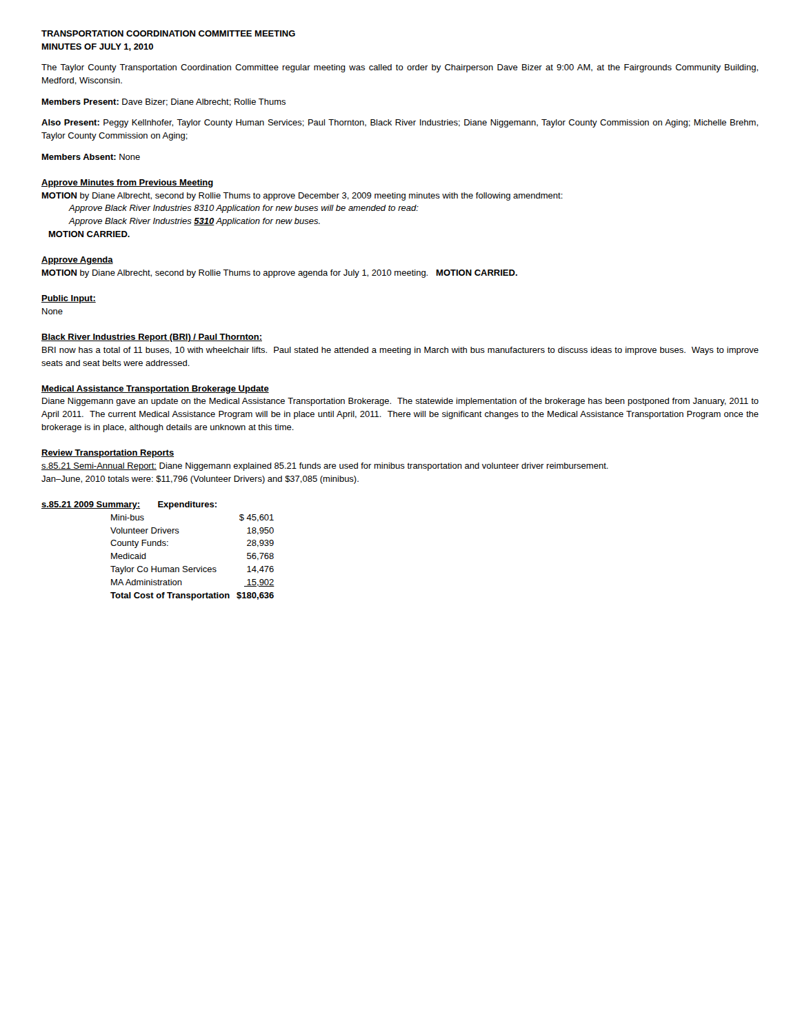TRANSPORTATION COORDINATION COMMITTEE MEETING
MINUTES OF JULY 1, 2010
The Taylor County Transportation Coordination Committee regular meeting was called to order by Chairperson Dave Bizer at 9:00 AM, at the Fairgrounds Community Building, Medford, Wisconsin.
Members Present: Dave Bizer; Diane Albrecht; Rollie Thums
Also Present: Peggy Kellnhofer, Taylor County Human Services; Paul Thornton, Black River Industries; Diane Niggemann, Taylor County Commission on Aging; Michelle Brehm, Taylor County Commission on Aging;
Members Absent: None
Approve Minutes from Previous Meeting
MOTION by Diane Albrecht, second by Rollie Thums to approve December 3, 2009 meeting minutes with the following amendment:
Approve Black River Industries 8310 Application for new buses will be amended to read:
Approve Black River Industries 5310 Application for new buses.
MOTION CARRIED.
Approve Agenda
MOTION by Diane Albrecht, second by Rollie Thums to approve agenda for July 1, 2010 meeting. MOTION CARRIED.
Public Input:
None
Black River Industries Report (BRI) / Paul Thornton:
BRI now has a total of 11 buses, 10 with wheelchair lifts. Paul stated he attended a meeting in March with bus manufacturers to discuss ideas to improve buses. Ways to improve seats and seat belts were addressed.
Medical Assistance Transportation Brokerage Update
Diane Niggemann gave an update on the Medical Assistance Transportation Brokerage. The statewide implementation of the brokerage has been postponed from January, 2011 to April 2011. The current Medical Assistance Program will be in place until April, 2011. There will be significant changes to the Medical Assistance Transportation Program once the brokerage is in place, although details are unknown at this time.
Review Transportation Reports
s.85.21 Semi-Annual Report: Diane Niggemann explained 85.21 funds are used for minibus transportation and volunteer driver reimbursement.
Jan–June, 2010 totals were: $11,796 (Volunteer Drivers) and $37,085 (minibus).
s.85.21 2009 Summary: Expenditures:
| Mini-bus | $ 45,601 |
| Volunteer Drivers | 18,950 |
| County Funds: | 28,939 |
| Medicaid | 56,768 |
| Taylor Co Human Services | 14,476 |
| MA Administration | 15,902 |
| Total Cost of Transportation | $180,636 |